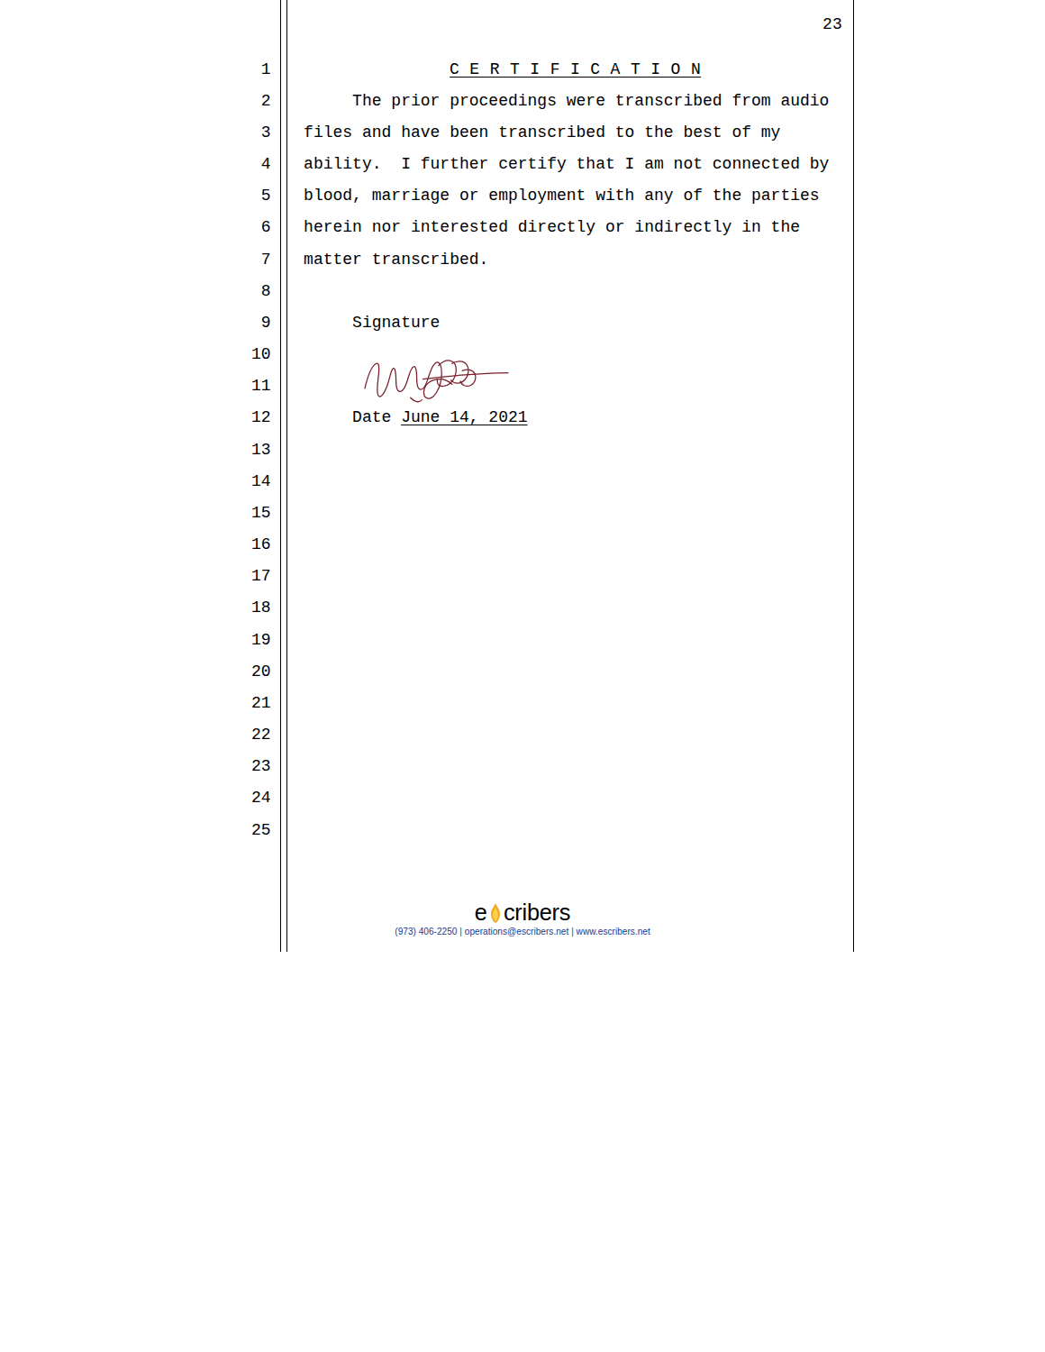23
1
C E R T I F I C A T I O N
2
The prior proceedings were transcribed from audio
3
files and have been transcribed to the best of my
4
ability. I further certify that I am not connected by
5
blood, marriage or employment with any of the parties
6
herein nor interested directly or indirectly in the
7
matter transcribed.
8
9
Signature
10
11
12
Date June 14, 2021
13
14
15
16
17
18
19
20
21
22
23
24
25
e cribers
(973) 406-2250 | operations@escribers.net | www.escribers.net